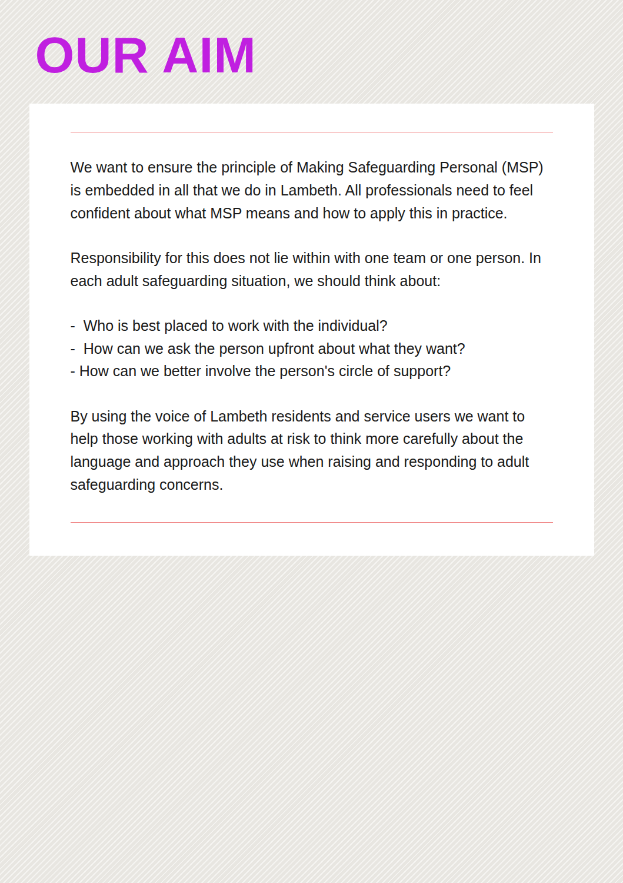Our Aim
We want to ensure the principle of Making Safeguarding Personal (MSP) is embedded in all that we do in Lambeth. All professionals need to feel confident about what MSP means and how to apply this in practice.
Responsibility for this does not lie within with one team or one person. In each adult safeguarding situation, we should think about:
- Who is best placed to work with the individual?
- How can we ask the person upfront about what they want?
- How can we better involve the person's circle of support?
By using the voice of Lambeth residents and service users we want to help those working with adults at risk to think more carefully about the language and approach they use when raising and responding to adult safeguarding concerns.